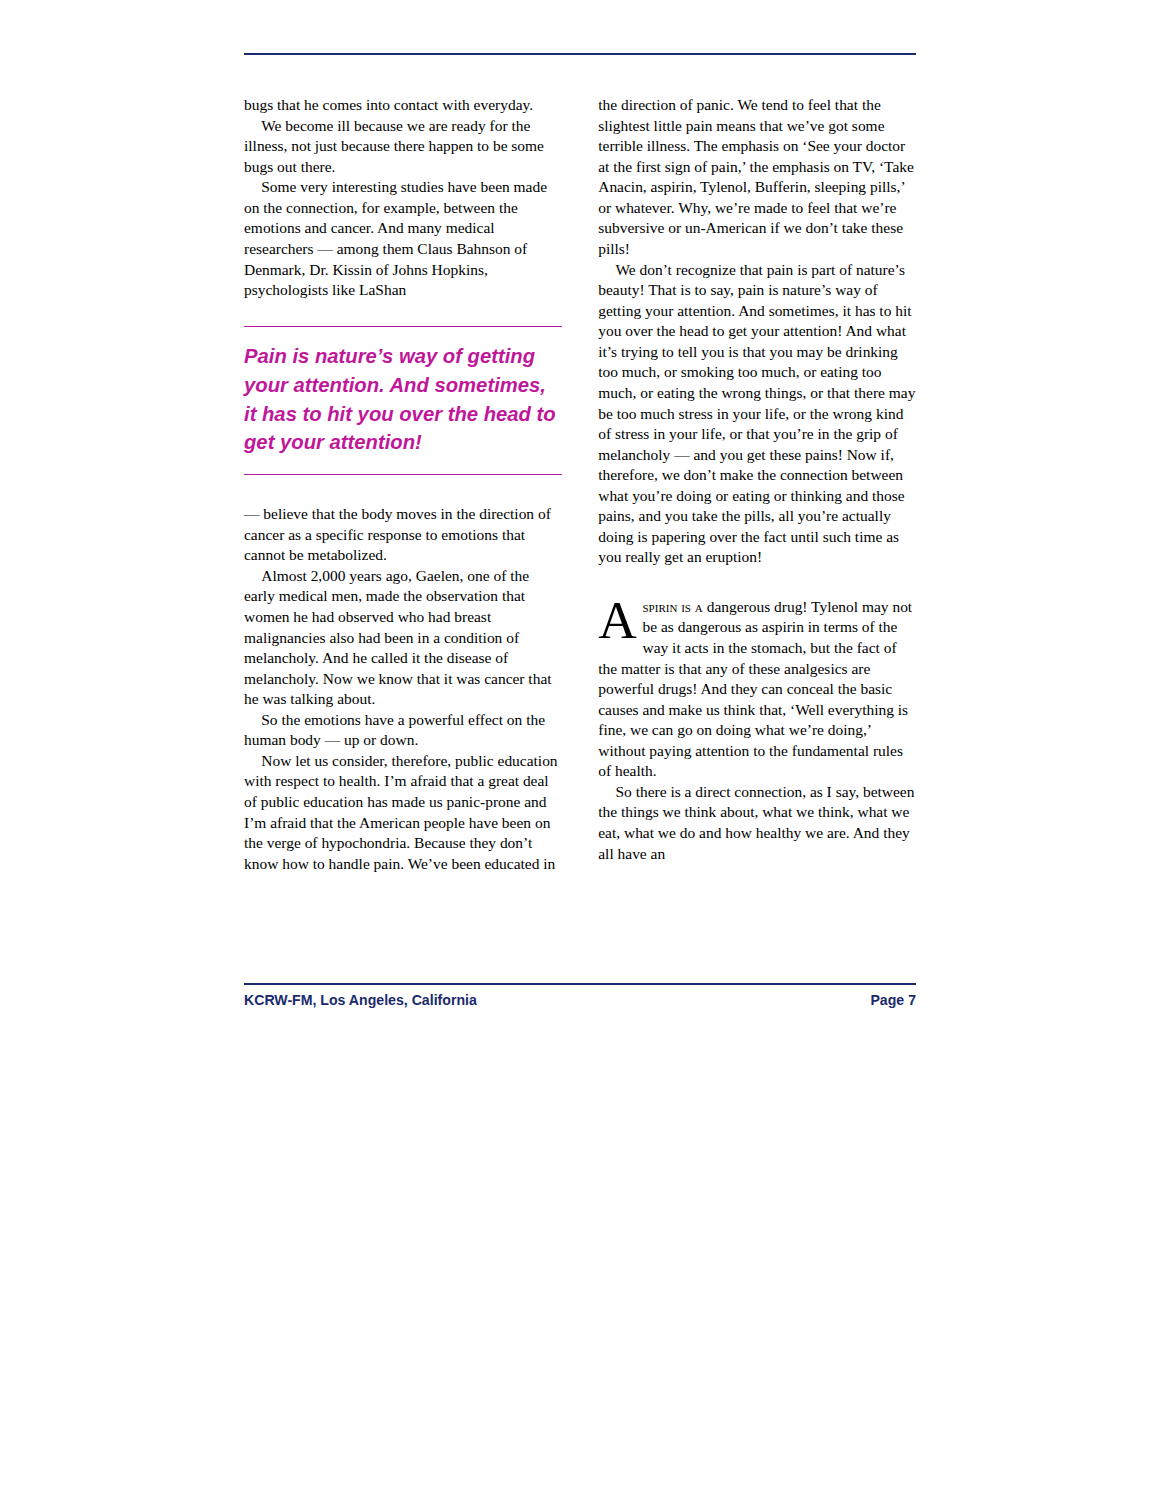bugs that he comes into contact with everyday.
We become ill because we are ready for the illness, not just because there happen to be some bugs out there.
Some very interesting studies have been made on the connection, for example, between the emotions and cancer. And many medical researchers — among them Claus Bahnson of Denmark, Dr. Kissin of Johns Hopkins, psychologists like LaShan
Pain is nature’s way of getting your attention. And sometimes, it has to hit you over the head to get your attention!
— believe that the body moves in the direction of cancer as a specific response to emotions that cannot be metabolized.
Almost 2,000 years ago, Gaelen, one of the early medical men, made the observation that women he had observed who had breast malignancies also had been in a condition of melancholy. And he called it the disease of melancholy. Now we know that it was cancer that he was talking about.
So the emotions have a powerful effect on the human body — up or down.
Now let us consider, therefore, public education with respect to health. I’m afraid that a great deal of public education has made us panic-prone and I’m afraid that the American people have been on the verge of hypochondria. Because they don’t know how to handle pain. We’ve been educated in the direction of panic. We tend to feel that the slightest little pain means that we’ve got some terrible illness. The emphasis on ‘See your doctor at the first sign of pain,’ the emphasis on TV, ‘Take Anacin, aspirin, Tylenol, Bufferin, sleeping pills,’ or whatever. Why, we’re made to feel that we’re subversive or un-American if we don’t take these pills!
We don’t recognize that pain is part of nature’s beauty! That is to say, pain is nature’s way of getting your attention. And sometimes, it has to hit you over the head to get your attention! And what it’s trying to tell you is that you may be drinking too much, or smoking too much, or eating too much, or eating the wrong things, or that there may be too much stress in your life, or the wrong kind of stress in your life, or that you’re in the grip of melancholy — and you get these pains! Now if, therefore, we don’t make the connection between what you’re doing or eating or thinking and those pains, and you take the pills, all you’re actually doing is papering over the fact until such time as you really get an eruption!
Aspirin is a dangerous drug! Tylenol may not be as dangerous as aspirin in terms of the way it acts in the stomach, but the fact of the matter is that any of these analgesics are powerful drugs! And they can conceal the basic causes and make us think that, ‘Well everything is fine, we can go on doing what we’re doing,’ without paying attention to the fundamental rules of health.
So there is a direct connection, as I say, between the things we think about, what we think, what we eat, what we do and how healthy we are. And they all have an
KCRW-FM, Los Angeles, California Page 7